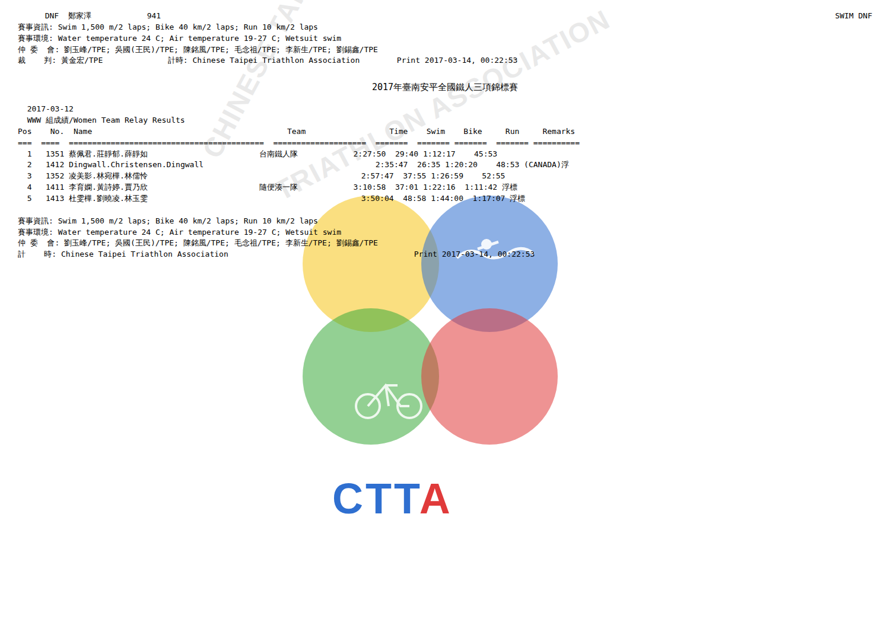TRIATHLON ASSOCIATION
CHINESE TAIPEI
ASSOCIATION
CTTA
DNF 鄭家澤 941
SWIM DNF
賽事資訊: Swim 1,500 m/2 laps; Bike 40 km/2 laps; Run 10 km/2 laps
賽事環境: Water temperature 24 C; Air temperature 19-27 C; Wetsuit swim
仲 委  會: 劉玉峰/TPE; 吳國(王民)/TPE; 陳銘風/TPE; 毛念祖/TPE; 李新生/TPE; 劉錫鑫/TPE
裁    判: 黃金宏/TPE              計時: Chinese Taipei Triathlon Association        Print 2017-03-14, 00:22:53
2017年臺南安平全國鐵人三項錦標賽
  2017-03-12
  WWW 組成績/Women Team Relay Results
Pos    No.  Name                                          Team                  Time    Swim    Bike     Run     Remarks
===  ====  ==========================================  ====================  =======  ======= =======  ======= ==========
  1   1351 蔡佩君.莊靜郁.薛靜如                        台南鐵人隊            2:27:50  29:40 1:12:17    45:53
  2   1412 Dingwall.Christensen.Dingwall                                     2:35:47  26:35 1:20:20    48:53 (CANADA)浮
  3   1352 凌美影.林宛樺.林儒怜                                              2:57:47  37:55 1:26:59    52:55
  4   1411 李育嫻.黃詩婷.賈乃欣                        隨便湊一隊            3:10:58  37:01 1:22:16  1:11:42 浮標
  5   1413 杜雯樺.劉曉凌.林玉雯                                              3:50:04  48:58 1:44:00  1:17:07 浮標

賽事資訊: Swim 1,500 m/2 laps; Bike 40 km/2 laps; Run 10 km/2 laps
賽事環境: Water temperature 24 C; Air temperature 19-27 C; Wetsuit swim
仲 委  會: 劉玉峰/TPE; 吳國(王民)/TPE; 陳銘風/TPE; 毛念祖/TPE; 李新生/TPE; 劉錫鑫/TPE
計    時: Chinese Taipei Triathlon Association                                        Print 2017-03-14, 00:22:53